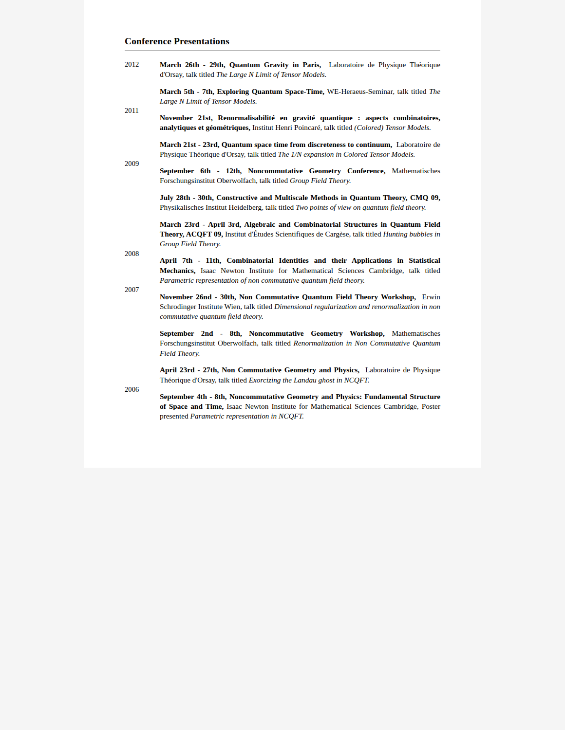Conference Presentations
| 2012 | March 26th - 29th, Quantum Gravity in Paris, Laboratoire de Physique Théorique d'Orsay, talk titled The Large N Limit of Tensor Models. March 5th - 7th, Exploring Quantum Space-Time, WE-Heraeus-Seminar, talk titled The Large N Limit of Tensor Models. |
| 2011 | November 21st, Renormalisabilité en gravité quantique : aspects combinatoires, analytiques et géométriques, Institut Henri Poincaré, talk titled (Colored) Tensor Models. March 21st - 23rd, Quantum space time from discreteness to continuum, Laboratoire de Physique Théorique d'Orsay, talk titled The 1/N expansion in Colored Tensor Models. |
| 2009 | September 6th - 12th, Noncommutative Geometry Conference, Mathematisches Forschungsinstitut Oberwolfach, talk titled Group Field Theory. July 28th - 30th, Constructive and Multiscale Methods in Quantum Theory, CMQ 09, Physikalisches Institut Heidelberg, talk titled Two points of view on quantum field theory. March 23rd - April 3rd, Algebraic and Combinatorial Structures in Quantum Field Theory, ACQFT 09, Institut d'Études Scientifiques de Cargèse, talk titled Hunting bubbles in Group Field Theory. |
| 2008 | April 7th - 11th, Combinatorial Identities and their Applications in Statistical Mechanics, Isaac Newton Institute for Mathematical Sciences Cambridge, talk titled Parametric representation of non commutative quantum field theory. |
| 2007 | November 26nd - 30th, Non Commutative Quantum Field Theory Workshop, Erwin Schrodinger Institute Wien, talk titled Dimensional regularization and renormalization in non commutative quantum field theory. September 2nd - 8th, Noncommutative Geometry Workshop, Mathematisches Forschungsinstitut Oberwolfach, talk titled Renormalization in Non Commutative Quantum Field Theory. April 23rd - 27th, Non Commutative Geometry and Physics, Laboratoire de Physique Théorique d'Orsay, talk titled Exorcizing the Landau ghost in NCQFT. |
| 2006 | September 4th - 8th, Noncommutative Geometry and Physics: Fundamental Structure of Space and Time, Isaac Newton Institute for Mathematical Sciences Cambridge, Poster presented Parametric representation in NCQFT. |